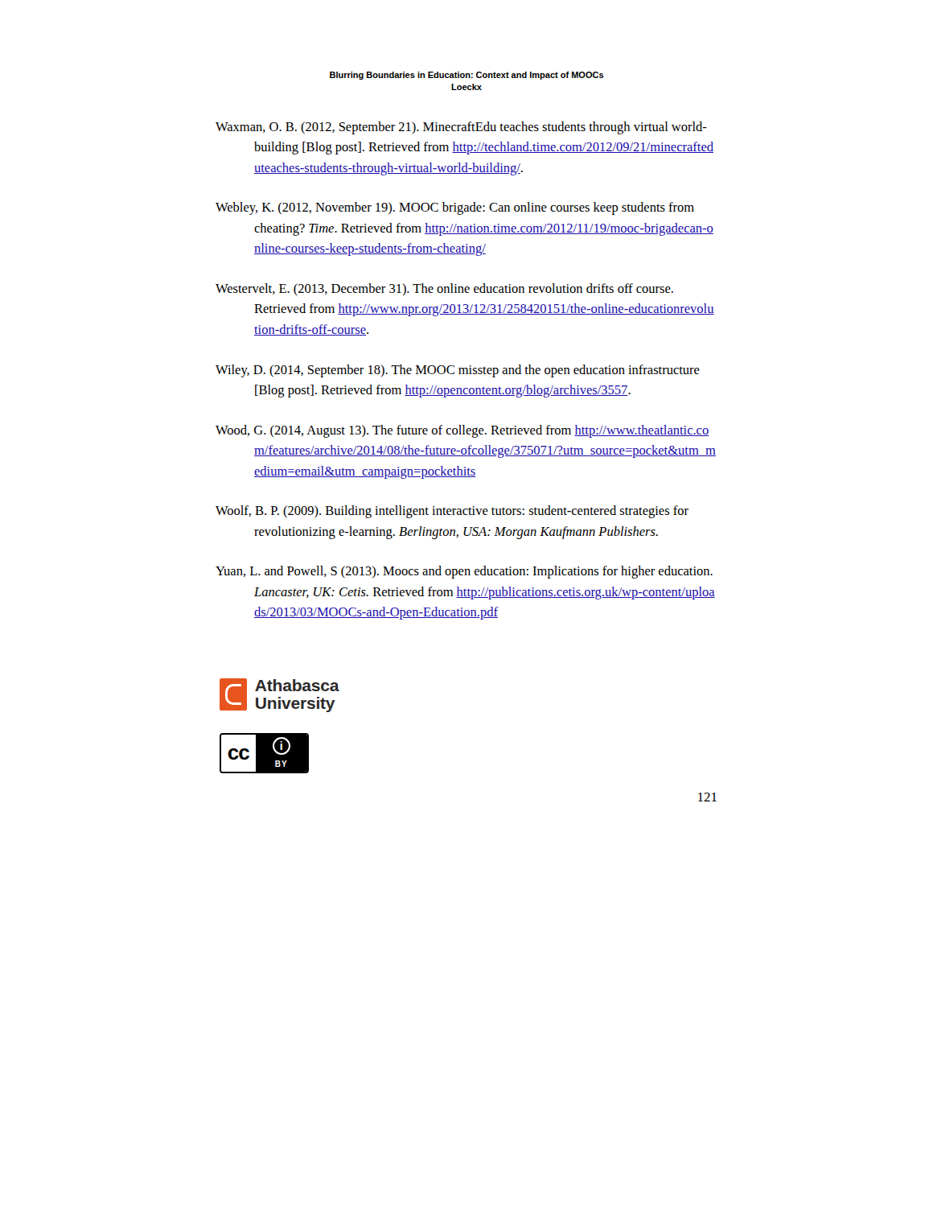Blurring Boundaries in Education: Context and Impact of MOOCs
Loeckx
Waxman, O. B. (2012, September 21). MinecraftEdu teaches students through virtual world-building [Blog post]. Retrieved from http://techland.time.com/2012/09/21/minecrafteduteaches-students-through-virtual-world-building/.
Webley, K. (2012, November 19). MOOC brigade: Can online courses keep students from cheating? Time. Retrieved from http://nation.time.com/2012/11/19/mooc-brigadecan-online-courses-keep-students-from-cheating/
Westervelt, E. (2013, December 31). The online education revolution drifts off course. Retrieved from http://www.npr.org/2013/12/31/258420151/the-online-educationrevolution-drifts-off-course.
Wiley, D. (2014, September 18). The MOOC misstep and the open education infrastructure [Blog post]. Retrieved from http://opencontent.org/blog/archives/3557.
Wood, G. (2014, August 13). The future of college. Retrieved from http://www.theatlantic.com/features/archive/2014/08/the-future-ofcollege/375071/?utm_source=pocket&utm_medium=email&utm_campaign=pockethits
Woolf, B. P. (2009). Building intelligent interactive tutors: student-centered strategies for revolutionizing e-learning. Berlington, USA: Morgan Kaufmann Publishers.
Yuan, L. and Powell, S (2013). Moocs and open education: Implications for higher education. Lancaster, UK: Cetis. Retrieved from http://publications.cetis.org.uk/wp-content/uploads/2013/03/MOOCs-and-Open-Education.pdf
Athabasca
University
cc
i
BY
121